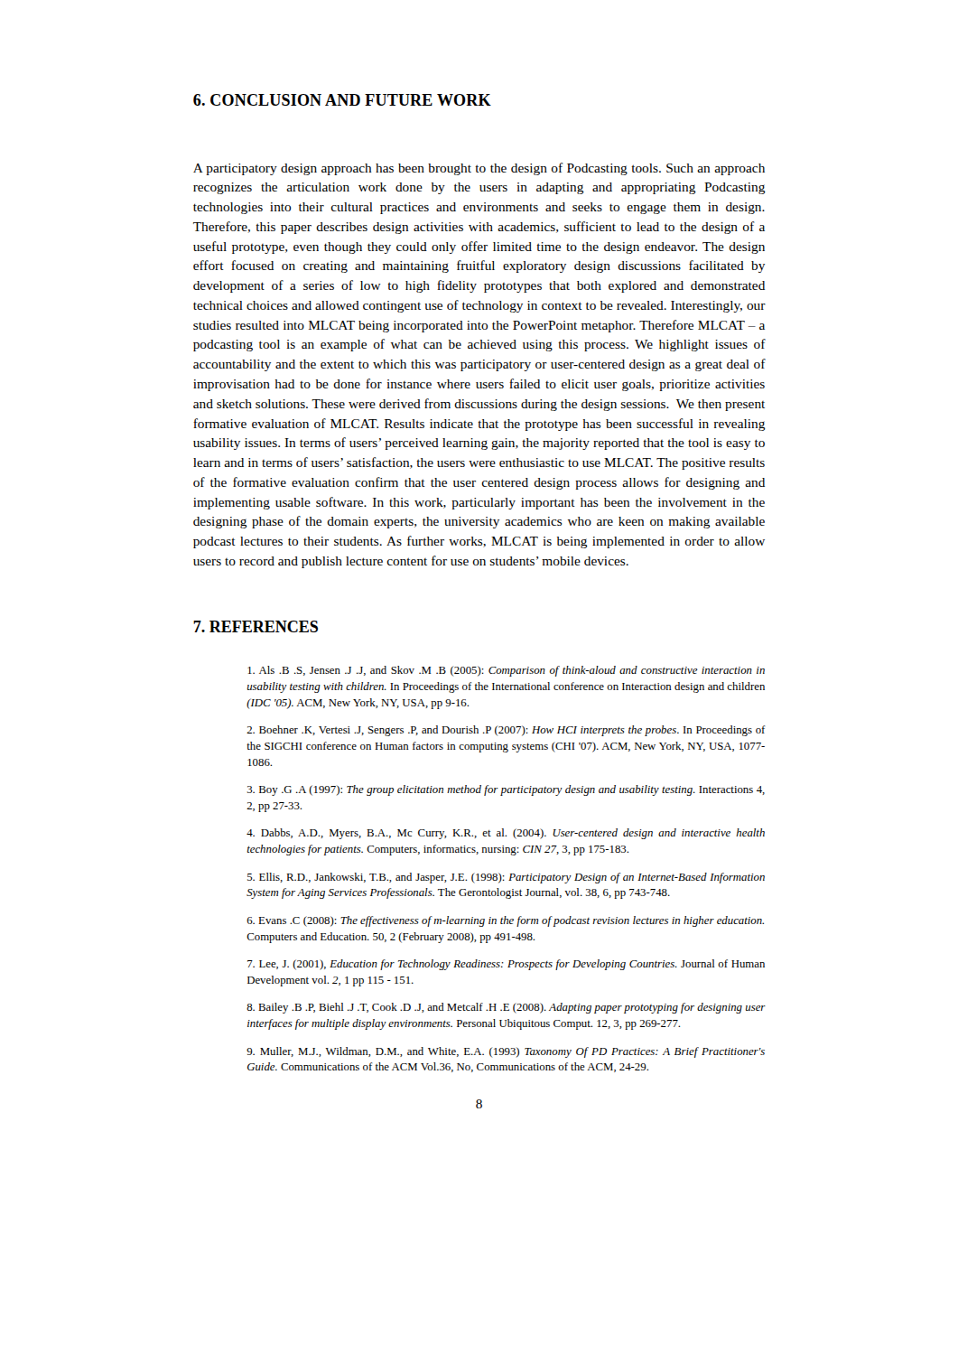6. CONCLUSION AND FUTURE WORK
A participatory design approach has been brought to the design of Podcasting tools. Such an approach recognizes the articulation work done by the users in adapting and appropriating Podcasting technologies into their cultural practices and environments and seeks to engage them in design. Therefore, this paper describes design activities with academics, sufficient to lead to the design of a useful prototype, even though they could only offer limited time to the design endeavor. The design effort focused on creating and maintaining fruitful exploratory design discussions facilitated by development of a series of low to high fidelity prototypes that both explored and demonstrated technical choices and allowed contingent use of technology in context to be revealed. Interestingly, our studies resulted into MLCAT being incorporated into the PowerPoint metaphor. Therefore MLCAT – a podcasting tool is an example of what can be achieved using this process. We highlight issues of accountability and the extent to which this was participatory or user-centered design as a great deal of improvisation had to be done for instance where users failed to elicit user goals, prioritize activities and sketch solutions. These were derived from discussions during the design sessions. We then present formative evaluation of MLCAT. Results indicate that the prototype has been successful in revealing usability issues. In terms of users’ perceived learning gain, the majority reported that the tool is easy to learn and in terms of users’ satisfaction, the users were enthusiastic to use MLCAT. The positive results of the formative evaluation confirm that the user centered design process allows for designing and implementing usable software. In this work, particularly important has been the involvement in the designing phase of the domain experts, the university academics who are keen on making available podcast lectures to their students. As further works, MLCAT is being implemented in order to allow users to record and publish lecture content for use on students’ mobile devices.
7. REFERENCES
1. Als .B .S, Jensen .J .J, and Skov .M .B (2005): Comparison of think-aloud and constructive interaction in usability testing with children. In Proceedings of the International conference on Interaction design and children (IDC '05). ACM, New York, NY, USA, pp 9-16.
2. Boehner .K, Vertesi .J, Sengers .P, and Dourish .P (2007): How HCI interprets the probes. In Proceedings of the SIGCHI conference on Human factors in computing systems (CHI '07). ACM, New York, NY, USA, 1077-1086.
3. Boy .G .A (1997): The group elicitation method for participatory design and usability testing. Interactions 4, 2, pp 27-33.
4. Dabbs, A.D., Myers, B.A., Mc Curry, K.R., et al. (2004). User-centered design and interactive health technologies for patients. Computers, informatics, nursing: CIN 27, 3, pp 175-183.
5. Ellis, R.D., Jankowski, T.B., and Jasper, J.E. (1998): Participatory Design of an Internet-Based Information System for Aging Services Professionals. The Gerontologist Journal, vol. 38, 6, pp 743-748.
6. Evans .C (2008): The effectiveness of m-learning in the form of podcast revision lectures in higher education. Computers and Education. 50, 2 (February 2008), pp 491-498.
7. Lee, J. (2001), Education for Technology Readiness: Prospects for Developing Countries. Journal of Human Development vol. 2, 1 pp 115 - 151.
8. Bailey .B .P, Biehl .J .T, Cook .D .J, and Metcalf .H .E (2008). Adapting paper prototyping for designing user interfaces for multiple display environments. Personal Ubiquitous Comput. 12, 3, pp 269-277.
9. Muller, M.J., Wildman, D.M., and White, E.A. (1993) Taxonomy Of PD Practices: A Brief Practitioner's Guide. Communications of the ACM Vol.36, No, Communications of the ACM, 24-29.
8